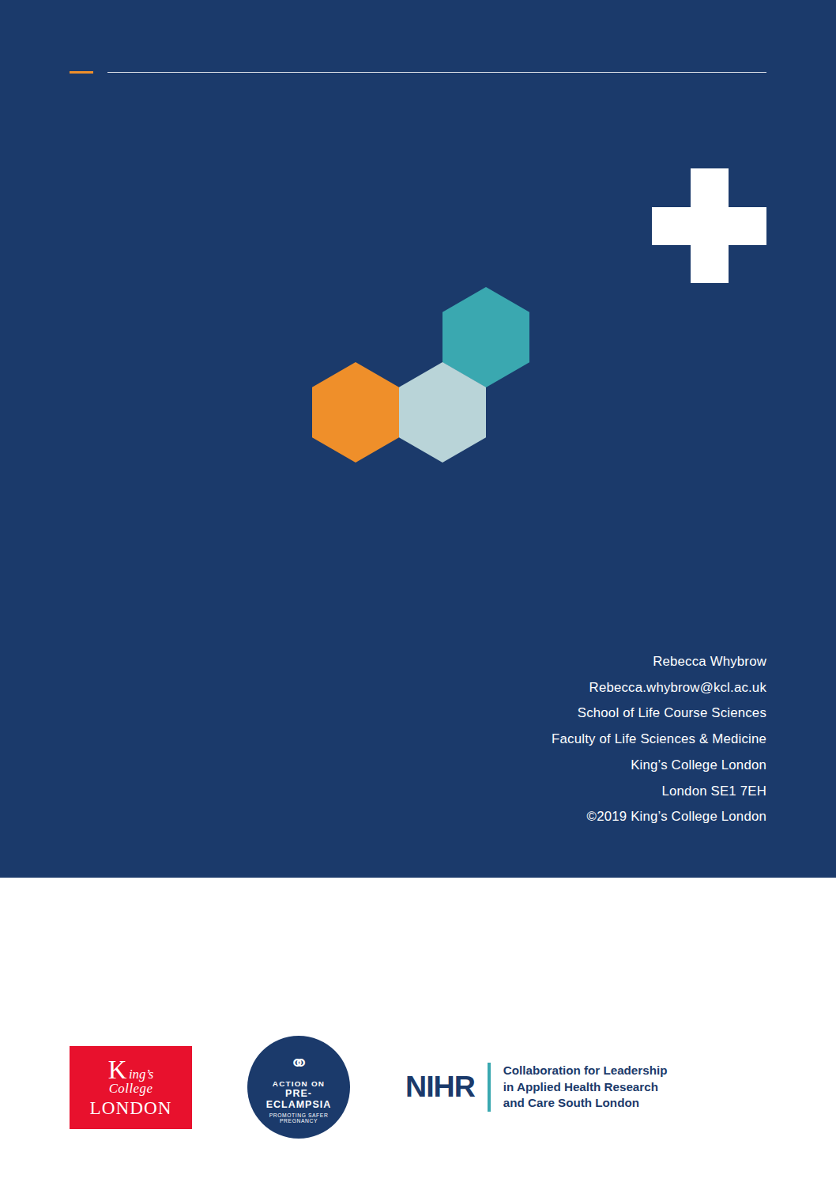Rebecca Whybrow
Rebecca.whybrow@kcl.ac.uk
School of Life Course Sciences
Faculty of Life Sciences & Medicine
King’s College London
London SE1 7EH
©2019 King’s College London
King’s College LONDON
⚭ ACTION ON PRE-ECLAMPSIA PROMOTING SAFER PREGNANCY
NIHR Collaboration for Leadership
in Applied Health Research
and Care South London